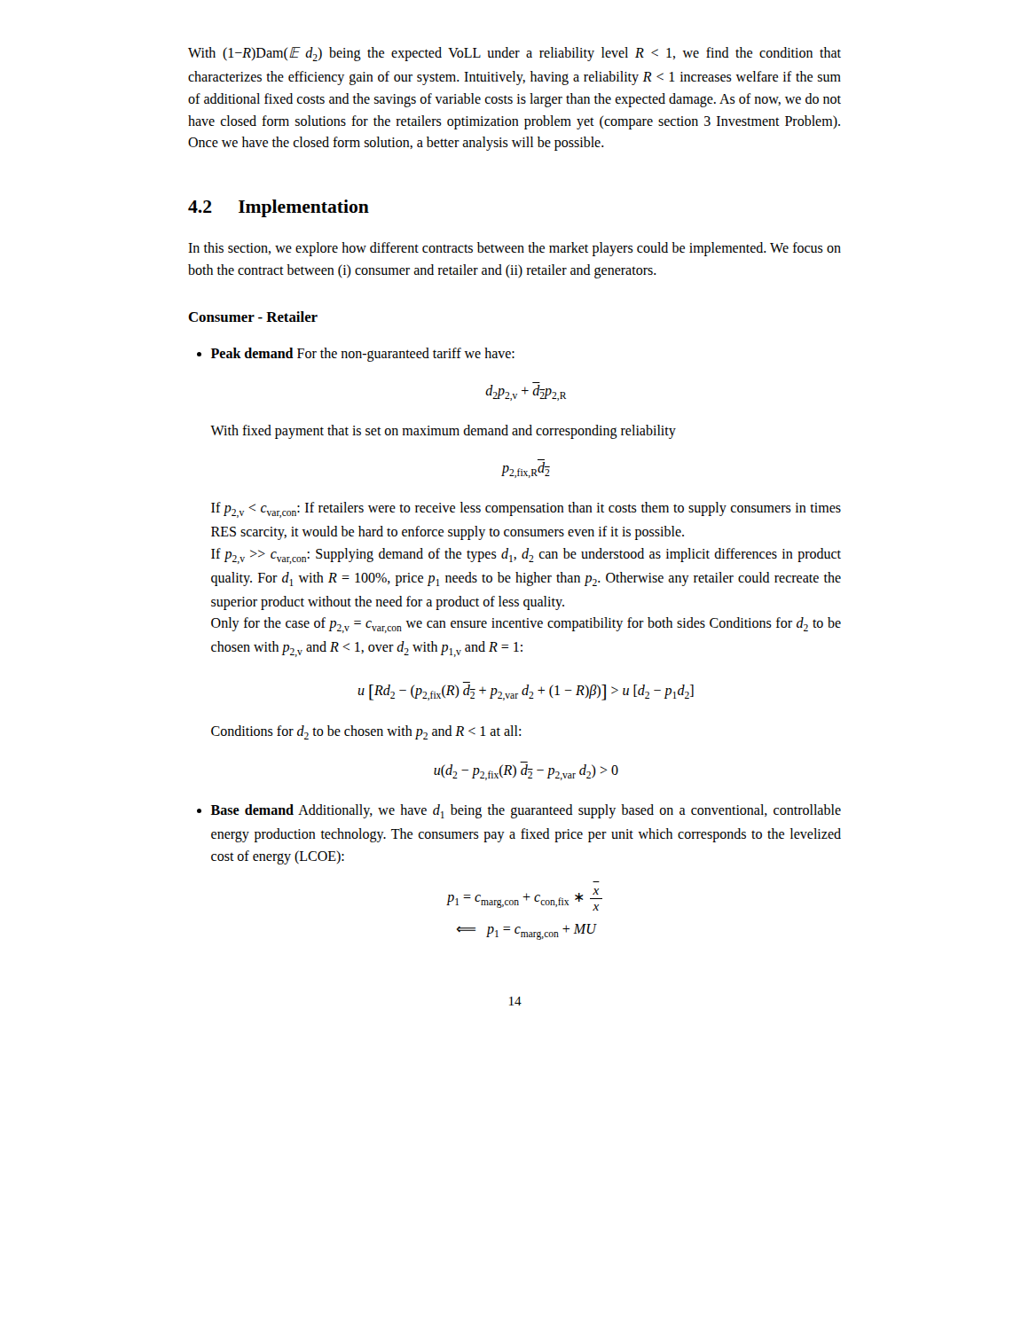With (1−R)Dam(𝔼 d2) being the expected VoLL under a reliability level R < 1, we find the condition that characterizes the efficiency gain of our system. Intuitively, having a reliability R < 1 increases welfare if the sum of additional fixed costs and the savings of variable costs is larger than the expected damage. As of now, we do not have closed form solutions for the retailers optimization problem yet (compare section 3 Investment Problem). Once we have the closed form solution, a better analysis will be possible.
4.2 Implementation
In this section, we explore how different contracts between the market players could be implemented. We focus on both the contract between (i) consumer and retailer and (ii) retailer and generators.
Consumer - Retailer
Peak demand For the non-guaranteed tariff we have:
d2p2,v + d2 p2,R
With fixed payment that is set on maximum demand and corresponding reliability
p2,fix,Rd2
If p2,v < cvar,con: If retailers were to receive less compensation than it costs them to supply consumers in times RES scarcity, it would be hard to enforce supply to consumers even if it is possible.
If p2,v >> cvar,con: Supplying demand of the types d1, d2 can be understood as implicit differences in product quality. For d1 with R = 100%, price p1 needs to be higher than p2. Otherwise any retailer could recreate the superior product without the need for a product of less quality.
Only for the case of p2,v = cvar,con we can ensure incentive compatibility for both sides Conditions for d2 to be chosen with p2,v and R < 1, over d2 with p1,v and R = 1:
u [Rd2 − (p2,fix(R) d2 + p2,var d2 + (1 − R)β)] > u [d2 − p1d2]
Conditions for d2 to be chosen with p2 and R < 1 at all:
u(d2 − p2,fix(R) d2 − p2,var d2) > 0
Base demand Additionally, we have d1 being the guaranteed supply based on a conventional, controllable energy production technology. The consumers pay a fixed price per unit which corresponds to the levelized cost of energy (LCOE):
p1 = cmarg,con + ccon,fix ∗ xx ⟸ p1 = cmarg,con + MU
14